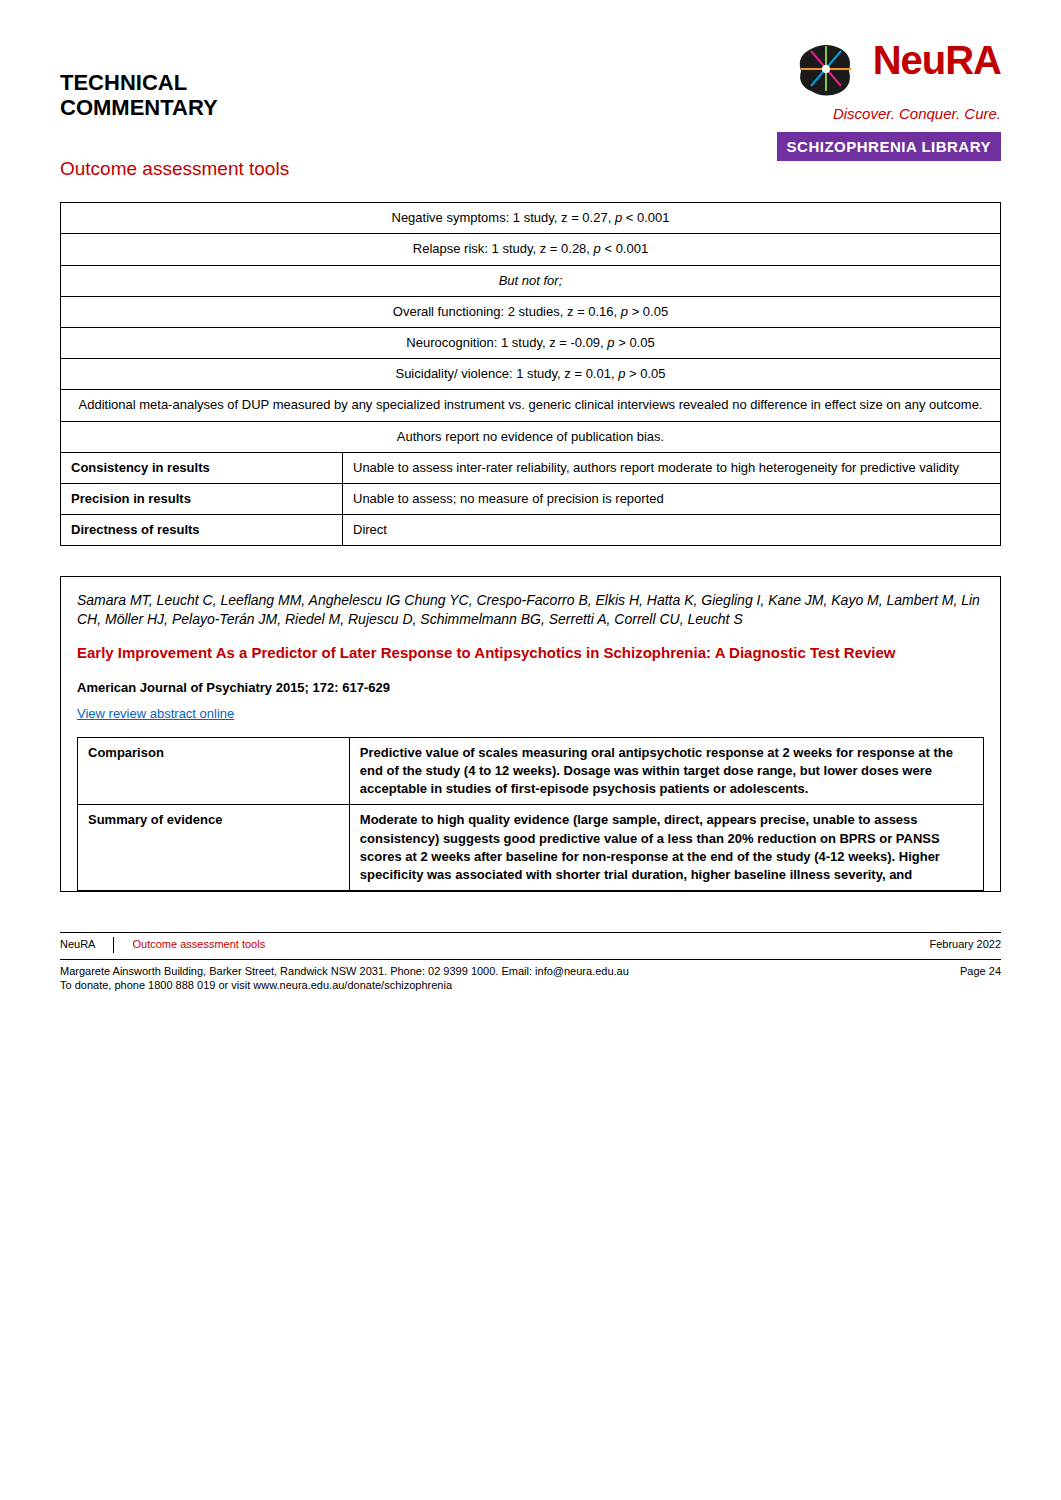TECHNICAL
COMMENTARY
Outcome assessment tools
NeuRA
Discover. Conquer. Cure.
SCHIZOPHRENIA LIBRARY
| Negative symptoms: 1 study, z = 0.27, p < 0.001 |
| Relapse risk: 1 study, z = 0.28, p < 0.001 |
| But not for; |
| Overall functioning: 2 studies, z = 0.16, p > 0.05 |
| Neurocognition: 1 study, z = -0.09, p > 0.05 |
| Suicidality/ violence: 1 study, z = 0.01, p > 0.05 |
| Additional meta-analyses of DUP measured by any specialized instrument vs. generic clinical interviews revealed no difference in effect size on any outcome. |
| Authors report no evidence of publication bias. |
| Consistency in results | Unable to assess inter-rater reliability, authors report moderate to high heterogeneity for predictive validity |
| Precision in results | Unable to assess; no measure of precision is reported |
| Directness of results | Direct |
Samara MT, Leucht C, Leeflang MM, Anghelescu IG Chung YC, Crespo-Facorro B, Elkis H, Hatta K, Giegling I, Kane JM, Kayo M, Lambert M, Lin CH, Möller HJ, Pelayo-Terán JM, Riedel M, Rujescu D, Schimmelmann BG, Serretti A, Correll CU, Leucht S
Early Improvement As a Predictor of Later Response to Antipsychotics in Schizophrenia: A Diagnostic Test Review
American Journal of Psychiatry 2015; 172: 617-629
View review abstract online
| Comparison | Predictive value of scales measuring oral antipsychotic response at 2 weeks for response at the end of the study (4 to 12 weeks). Dosage was within target dose range, but lower doses were acceptable in studies of first-episode psychosis patients or adolescents. |
| Summary of evidence | Moderate to high quality evidence (large sample, direct, appears precise, unable to assess consistency) suggests good predictive value of a less than 20% reduction on BPRS or PANSS scores at 2 weeks after baseline for non-response at the end of the study (4-12 weeks). Higher specificity was associated with shorter trial duration, higher baseline illness severity, and |
NeuRA Outcome assessment tools
February 2022
Margarete Ainsworth Building, Barker Street, Randwick NSW 2031. Phone: 02 9399 1000. Email: info@neura.edu.au
To donate, phone 1800 888 019 or visit www.neura.edu.au/donate/schizophrenia
Page 24